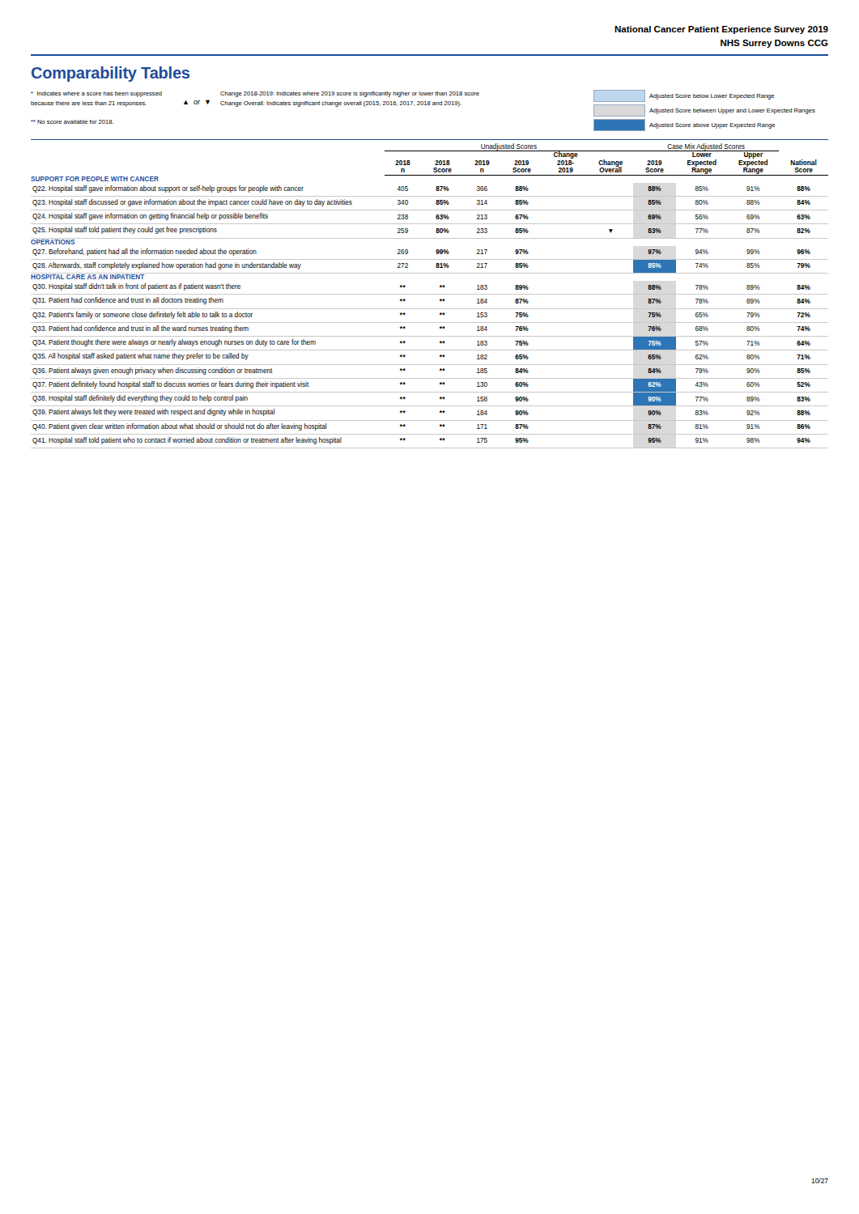National Cancer Patient Experience Survey 2019
NHS Surrey Downs CCG
Comparability Tables
* Indicates where a score has been suppressed because there are less than 21 responses.
** No score available for 2018.
▲ or ▼
Change 2018-2019: Indicates where 2019 score is significantly higher or lower than 2018 score
Change Overall: Indicates significant change overall (2015, 2016, 2017, 2018 and 2019).
| | Adjusted Score below Lower Expected Range |
| | Adjusted Score between Upper and Lower Expected Ranges |
| | Adjusted Score above Upper Expected Range |
| | Unadjusted Scores | Case Mix Adjusted Scores | |
| --- | --- | --- | --- |
| | 2018 n | 2018 Score | 2019 n | 2019 Score | Change 2018- 2019 | Change Overall | 2019 Score | Lower Expected Range | Upper Expected Range | National Score |
| SUPPORT FOR PEOPLE WITH CANCER |
| Q22. Hospital staff gave information about support or self-help groups for people with cancer | 405 | 87% | 366 | 88% | | | 88% | 85% | 91% | 88% |
| Q23. Hospital staff discussed or gave information about the impact cancer could have on day to day activities | 340 | 85% | 314 | 85% | | | 85% | 80% | 88% | 84% |
| Q24. Hospital staff gave information on getting financial help or possible benefits | 238 | 63% | 213 | 67% | | | 69% | 56% | 69% | 63% |
| Q25. Hospital staff told patient they could get free prescriptions | 259 | 80% | 233 | 85% | | ▼ | 83% | 77% | 87% | 82% |
| OPERATIONS |
| Q27. Beforehand, patient had all the information needed about the operation | 269 | 99% | 217 | 97% | | | 97% | 94% | 99% | 96% |
| Q28. Afterwards, staff completely explained how operation had gone in understandable way | 272 | 81% | 217 | 85% | | | 85% | 74% | 85% | 79% |
| HOSPITAL CARE AS AN INPATIENT |
| Q30. Hospital staff didn't talk in front of patient as if patient wasn't there | ** | ** | 183 | 89% | | | 88% | 78% | 89% | 84% |
| Q31. Patient had confidence and trust in all doctors treating them | ** | ** | 184 | 87% | | | 87% | 78% | 89% | 84% |
| Q32. Patient's family or someone close definitely felt able to talk to a doctor | ** | ** | 153 | 75% | | | 75% | 65% | 79% | 72% |
| Q33. Patient had confidence and trust in all the ward nurses treating them | ** | ** | 184 | 76% | | | 76% | 68% | 80% | 74% |
| Q34. Patient thought there were always or nearly always enough nurses on duty to care for them | ** | ** | 183 | 75% | | | 75% | 57% | 71% | 64% |
| Q35. All hospital staff asked patient what name they prefer to be called by | ** | ** | 182 | 65% | | | 65% | 62% | 80% | 71% |
| Q36. Patient always given enough privacy when discussing condition or treatment | ** | ** | 185 | 84% | | | 84% | 79% | 90% | 85% |
| Q37. Patient definitely found hospital staff to discuss worries or fears during their inpatient visit | ** | ** | 130 | 60% | | | 62% | 43% | 60% | 52% |
| Q38. Hospital staff definitely did everything they could to help control pain | ** | ** | 158 | 90% | | | 90% | 77% | 89% | 83% |
| Q39. Patient always felt they were treated with respect and dignity while in hospital | ** | ** | 184 | 90% | | | 90% | 83% | 92% | 88% |
| Q40. Patient given clear written information about what should or should not do after leaving hospital | ** | ** | 171 | 87% | | | 87% | 81% | 91% | 86% |
| Q41. Hospital staff told patient who to contact if worried about condition or treatment after leaving hospital | ** | ** | 175 | 95% | | | 95% | 91% | 98% | 94% |
10/27